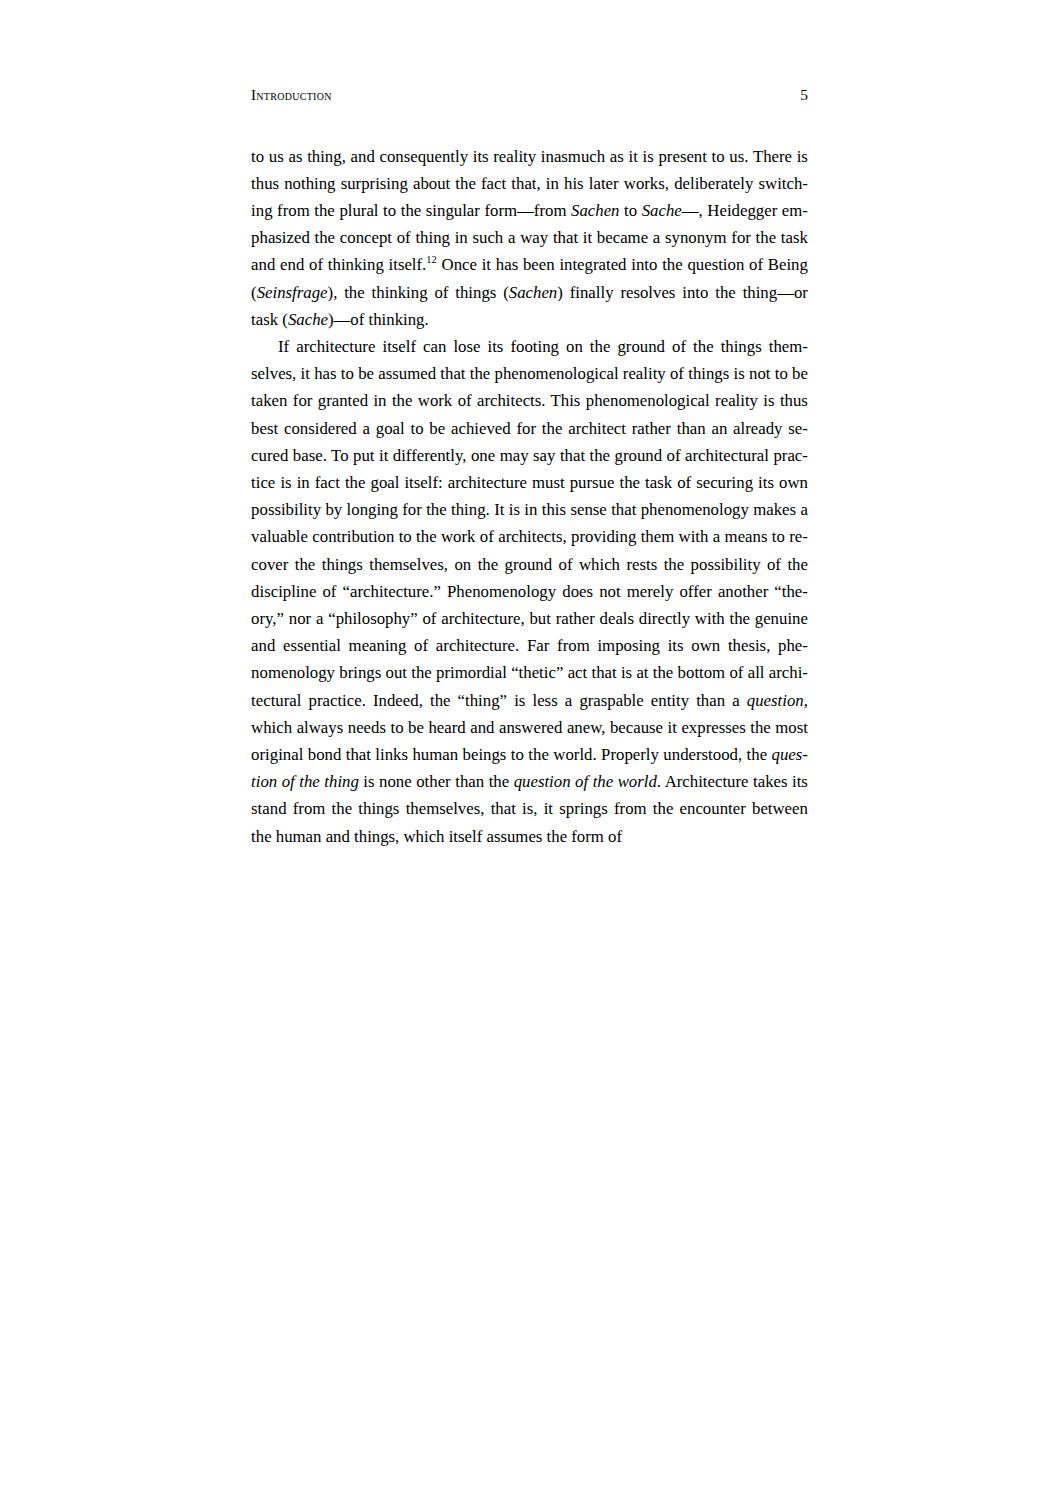Introduction 5
to us as thing, and consequently its reality inasmuch as it is present to us. There is thus nothing surprising about the fact that, in his later works, deliberately switching from the plural to the singular form—from Sachen to Sache—, Heidegger emphasized the concept of thing in such a way that it became a synonym for the task and end of thinking itself.12 Once it has been integrated into the question of Being (Seinsfrage), the thinking of things (Sachen) finally resolves into the thing—or task (Sache)—of thinking.
If architecture itself can lose its footing on the ground of the things themselves, it has to be assumed that the phenomenological reality of things is not to be taken for granted in the work of architects. This phenomenological reality is thus best considered a goal to be achieved for the architect rather than an already secured base. To put it differently, one may say that the ground of architectural practice is in fact the goal itself: architecture must pursue the task of securing its own possibility by longing for the thing. It is in this sense that phenomenology makes a valuable contribution to the work of architects, providing them with a means to recover the things themselves, on the ground of which rests the possibility of the discipline of “architecture.” Phenomenology does not merely offer another “theory,” nor a “philosophy” of architecture, but rather deals directly with the genuine and essential meaning of architecture. Far from imposing its own thesis, phenomenology brings out the primordial “thetic” act that is at the bottom of all architectural practice. Indeed, the “thing” is less a graspable entity than a question, which always needs to be heard and answered anew, because it expresses the most original bond that links human beings to the world. Properly understood, the question of the thing is none other than the question of the world. Architecture takes its stand from the things themselves, that is, it springs from the encounter between the human and things, which itself assumes the form of